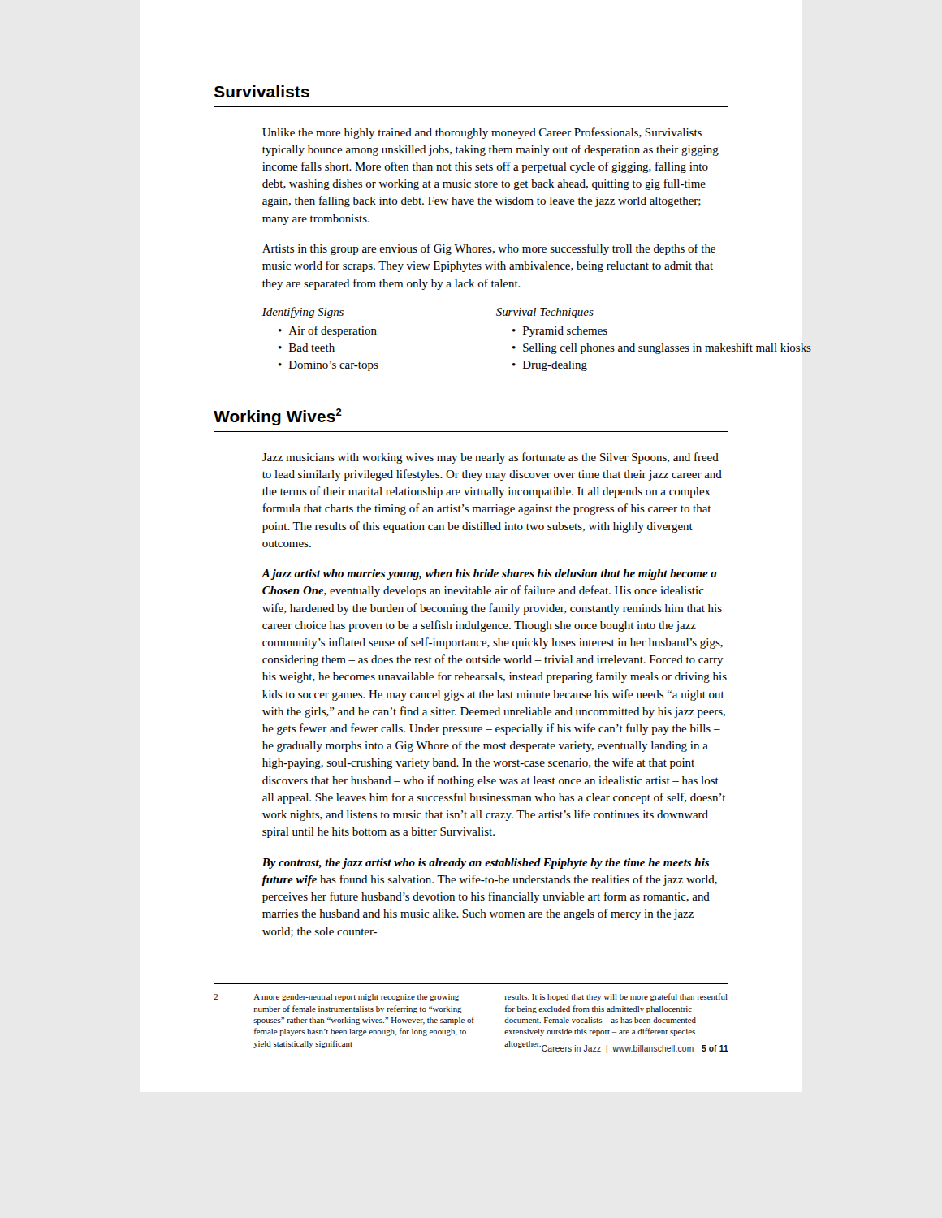Survivalists
Unlike the more highly trained and thoroughly moneyed Career Professionals, Survivalists typically bounce among unskilled jobs, taking them mainly out of desperation as their gigging income falls short. More often than not this sets off a perpetual cycle of gigging, falling into debt, washing dishes or working at a music store to get back ahead, quitting to gig full-time again, then falling back into debt. Few have the wisdom to leave the jazz world altogether; many are trombonists.
Artists in this group are envious of Gig Whores, who more successfully troll the depths of the music world for scraps. They view Epiphytes with ambivalence, being reluctant to admit that they are separated from them only by a lack of talent.
Identifying Signs
Air of desperation
Bad teeth
Domino’s car-tops
Survival Techniques
Pyramid schemes
Selling cell phones and sunglasses in makeshift mall kiosks
Drug-dealing
Working Wives2
Jazz musicians with working wives may be nearly as fortunate as the Silver Spoons, and freed to lead similarly privileged lifestyles. Or they may discover over time that their jazz career and the terms of their marital relationship are virtually incompatible. It all depends on a complex formula that charts the timing of an artist’s marriage against the progress of his career to that point. The results of this equation can be distilled into two subsets, with highly divergent outcomes.
A jazz artist who marries young, when his bride shares his delusion that he might become a Chosen One, eventually develops an inevitable air of failure and defeat. His once idealistic wife, hardened by the burden of becoming the family provider, constantly reminds him that his career choice has proven to be a selfish indulgence. Though she once bought into the jazz community’s inflated sense of self-importance, she quickly loses interest in her husband’s gigs, considering them – as does the rest of the outside world – trivial and irrelevant. Forced to carry his weight, he becomes unavailable for rehearsals, instead preparing family meals or driving his kids to soccer games. He may cancel gigs at the last minute because his wife needs “a night out with the girls,” and he can’t find a sitter. Deemed unreliable and uncommitted by his jazz peers, he gets fewer and fewer calls. Under pressure – especially if his wife can’t fully pay the bills – he gradually morphs into a Gig Whore of the most desperate variety, eventually landing in a high-paying, soul-crushing variety band. In the worst-case scenario, the wife at that point discovers that her husband – who if nothing else was at least once an idealistic artist – has lost all appeal. She leaves him for a successful businessman who has a clear concept of self, doesn’t work nights, and listens to music that isn’t all crazy. The artist’s life continues its downward spiral until he hits bottom as a bitter Survivalist.
By contrast, the jazz artist who is already an established Epiphyte by the time he meets his future wife has found his salvation. The wife-to-be understands the realities of the jazz world, perceives her future husband’s devotion to his financially unviable art form as romantic, and marries the husband and his music alike. Such women are the angels of mercy in the jazz world; the sole counter-
2
A more gender-neutral report might recognize the growing number of female instrumentalists by referring to “working spouses” rather than “working wives.” However, the sample of female players hasn’t been large enough, for long enough, to yield statistically significant
results. It is hoped that they will be more grateful than resentful for being excluded from this admittedly phallocentric document. Female vocalists – as has been documented extensively outside this report – are a different species altogether.
Careers in Jazz|www.billanschell.com5 of 11